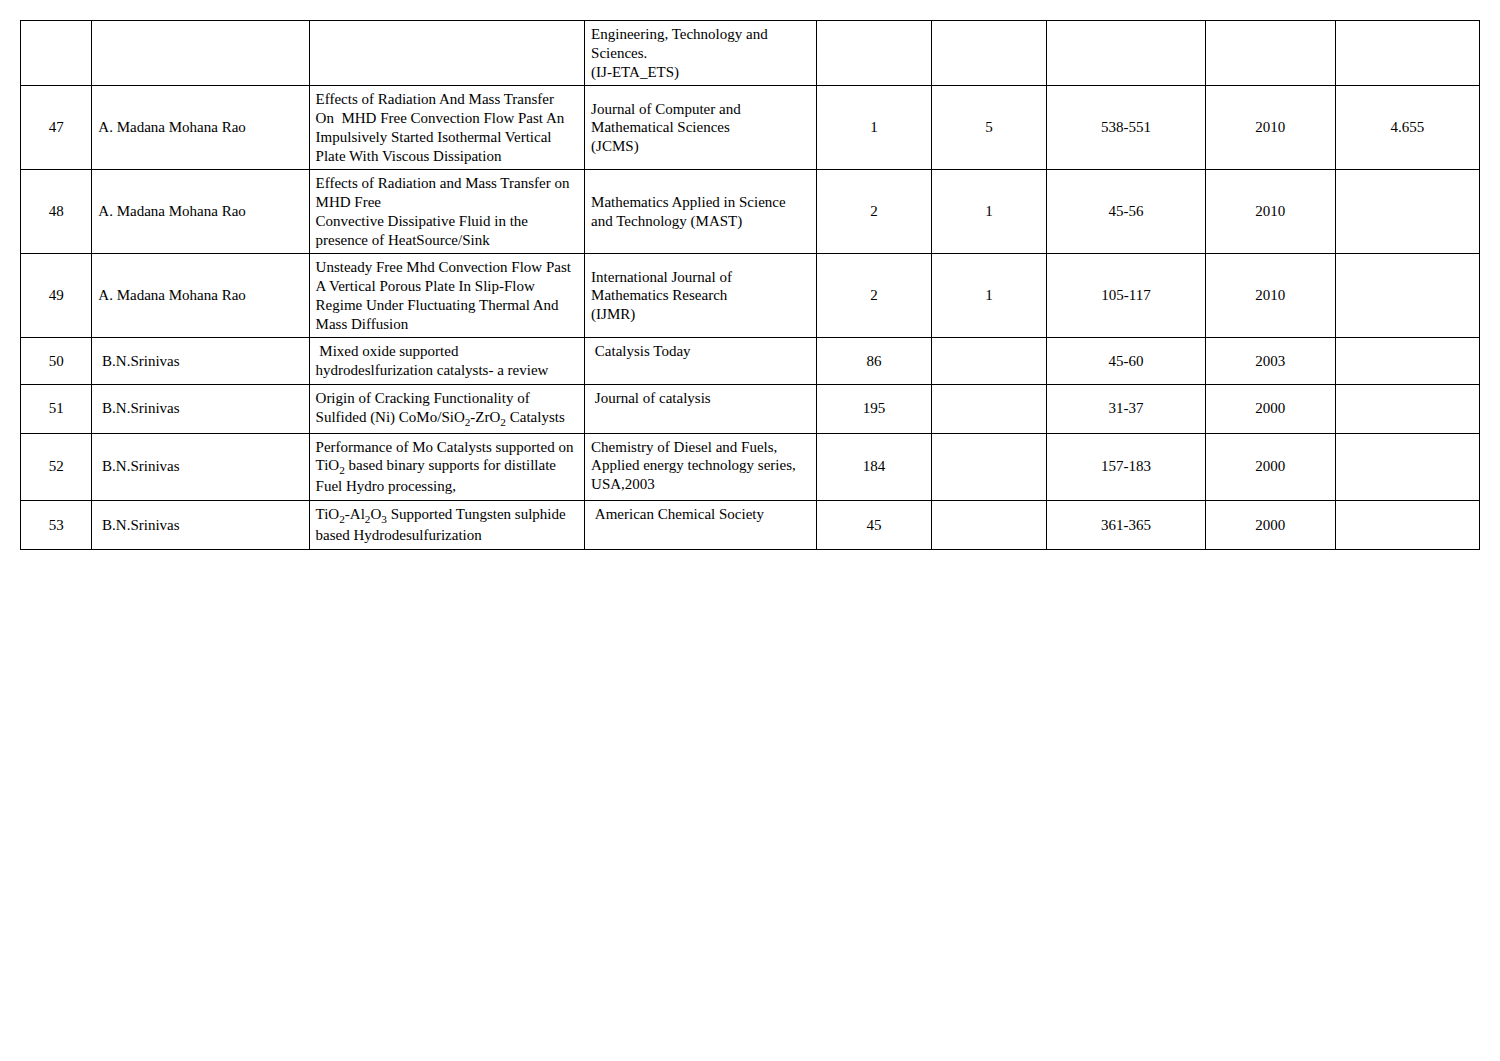| | | | Engineering, Technology and Sciences. (IJ-ETA_ETS) | | | | | |
| 47 | A. Madana Mohana Rao | Effects of Radiation And Mass Transfer On MHD Free Convection Flow Past An Impulsively Started Isothermal Vertical Plate With Viscous Dissipation | Journal of Computer and Mathematical Sciences (JCMS) | 1 | 5 | 538-551 | 2010 | 4.655 |
| 48 | A. Madana Mohana Rao | Effects of Radiation and Mass Transfer on MHD Free Convective Dissipative Fluid in the presence of HeatSource/Sink | Mathematics Applied in Science and Technology (MAST) | 2 | 1 | 45-56 | 2010 | |
| 49 | A. Madana Mohana Rao | Unsteady Free Mhd Convection Flow Past A Vertical Porous Plate In Slip-Flow Regime Under Fluctuating Thermal And Mass Diffusion | International Journal of Mathematics Research (IJMR) | 2 | 1 | 105-117 | 2010 | |
| 50 | B.N.Srinivas | Mixed oxide supported hydrodeslfurization catalysts- a review | Catalysis Today | 86 | | 45-60 | 2003 | |
| 51 | B.N.Srinivas | Origin of Cracking Functionality of Sulfided (Ni) CoMo/SiO 2 -ZrO 2 Catalysts | Journal of catalysis | 195 | | 31-37 | 2000 | |
| 52 | B.N.Srinivas | Performance of Mo Catalysts supported on TiO 2 based binary supports for distillate Fuel Hydro processing, | Chemistry of Diesel and Fuels, Applied energy technology series, USA,2003 | 184 | | 157-183 | 2000 | |
| 53 | B.N.Srinivas | TiO 2 -Al 2 O 3 Supported Tungsten sulphide based Hydrodesulfurization | American Chemical Society | 45 | | 361-365 | 2000 | |